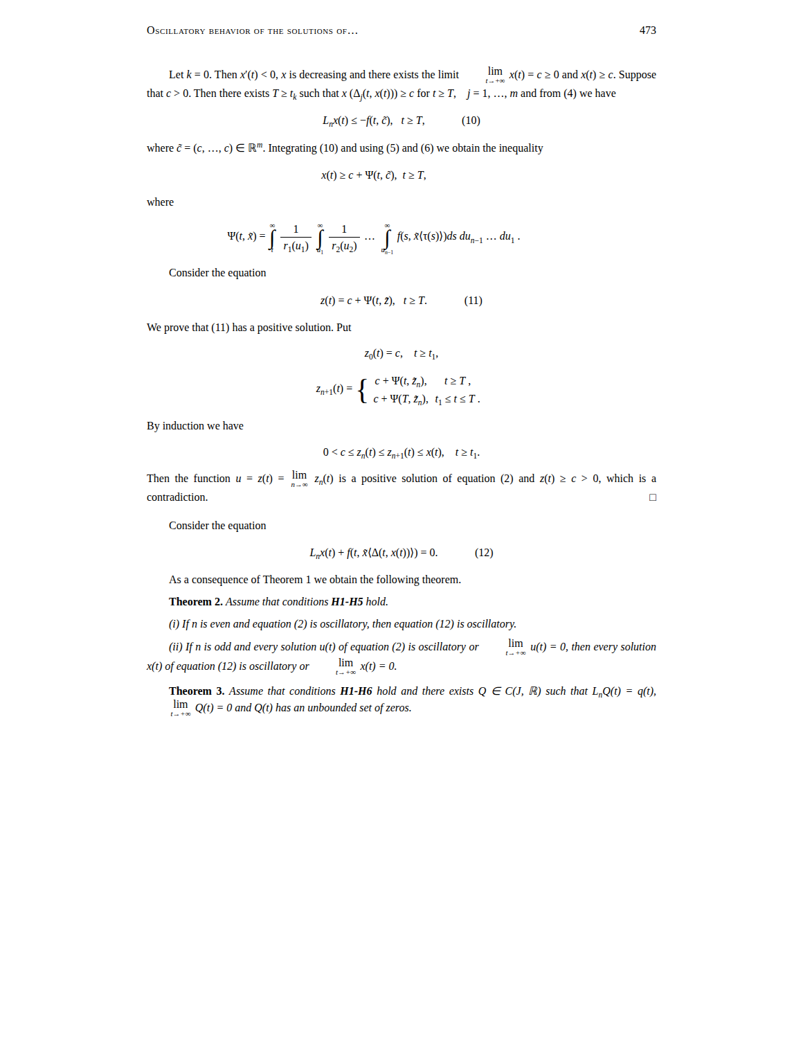Oscillatory behavior of the solutions of… 473
Let k = 0. Then x′(t) < 0, x is decreasing and there exists the limit lim t→+∞ x(t) = c ≥ 0 and x(t) ≥ c. Suppose that c > 0. Then there exists T ≥ tk such that x (Δj(t, x(t))) ≥ c for t ≥ T, j = 1, …, m and from (4) we have
Lnx(t) ≤ −f(t, c̃), t ≥ T, (10)
where c̃ = (c, …, c) ∈ ℝm. Integrating (10) and using (5) and (6) we obtain the inequality
x(t) ≥ c + Ψ(t, c̃), t ≥ T,
where
Ψ(t, x̃) = ∞∫t 1 r1(u1) ∞∫u1 1 r2(u2) … ∞∫un−1 f(s, x̃⟨τ(s)⟩)ds dun−1 … du1 .
Consider the equation
z(t) = c + Ψ(t, z̃), t ≥ T. (11)
We prove that (11) has a positive solution. Put
z0(t) = c, t ≥ t1,
zn+1(t) = {
| c + Ψ( t , z̃ n ), | t ≥ T , |
| c + Ψ( T , z̃ n ), | t 1 ≤ t ≤ T . |
By induction we have
0 < c ≤ zn(t) ≤ zn+1(t) ≤ x(t), t ≥ t1.
Then the function u = z(t) = lim n→∞ zn(t) is a positive solution of equation (2) and z(t) ≥ c > 0, which is a contradiction. □
Consider the equation
Lnx(t) + f(t, x̃⟨Δ(t, x(t))⟩) = 0. (12)
As a consequence of Theorem 1 we obtain the following theorem.
Theorem 2. Assume that conditions H1-H5 hold.
(i) If n is even and equation (2) is oscillatory, then equation (12) is oscillatory.
(ii) If n is odd and every solution u(t) of equation (2) is oscillatory or lim t→+∞ u(t) = 0, then every solution x(t) of equation (12) is oscillatory or lim t→+∞ x(t) = 0.
Theorem 3. Assume that conditions H1-H6 hold and there exists Q ∈ C(J, ℝ) such that LnQ(t) = q(t), lim t→+∞ Q(t) = 0 and Q(t) has an unbounded set of zeros.